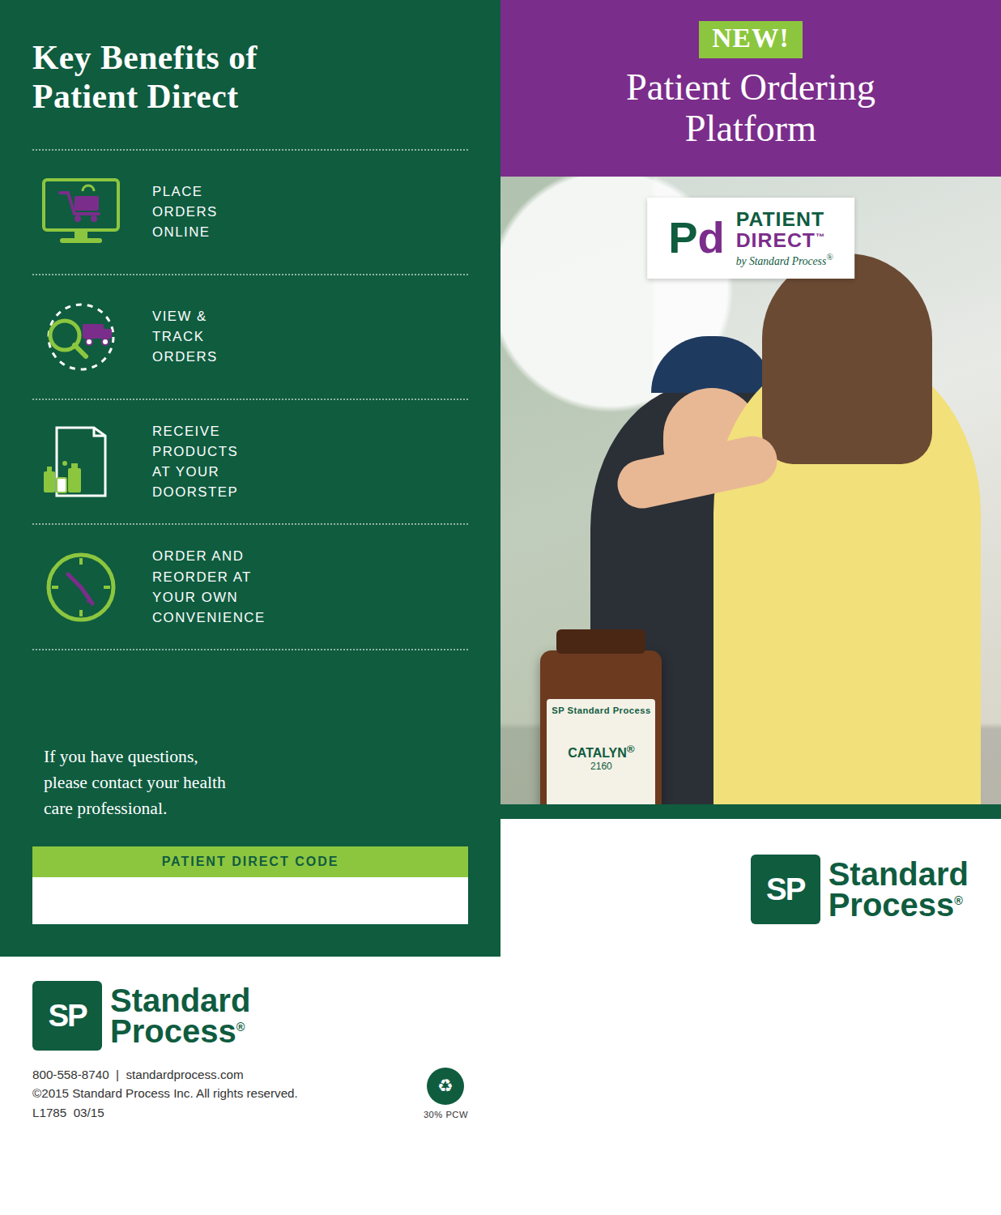Key Benefits of
Patient Direct
Place
Orders
Online
View &
Track
Orders
Receive
Products
at Your
Doorstep
Order and
Reorder at
Your Own
Convenience
If you have questions,
please contact your health
care professional.
PATIENT DIRECT CODE
NEW!
Patient Ordering
Platform
Pd
PATIENT DIRECT™ by Standard Process®
SP Standard Process
CATALYN®
2160
WHOLE FOOD SUPPLEMENTS SINCE 1929
SP
Standard Process®
SP
Standard Process®
800-558-8740 | standardprocess.com
©2015 Standard Process Inc. All rights reserved.
L1785 03/15
♻
30% PCW